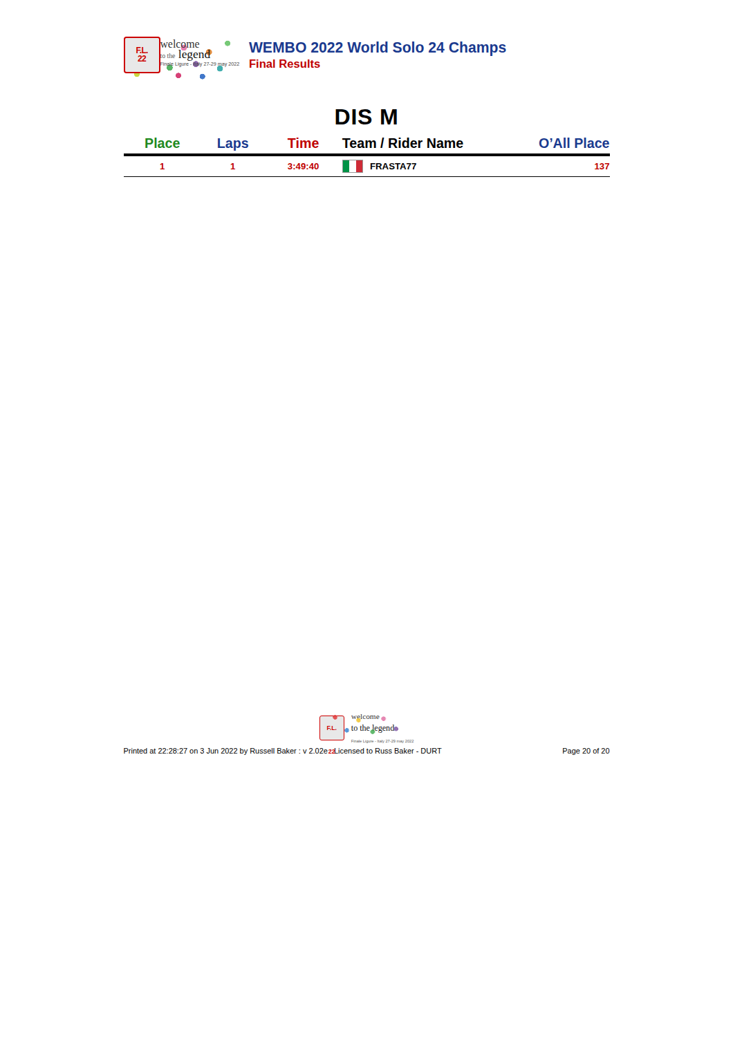F.L.
22
welcome
to the legend
Finale Ligure - Italy 27-29 may 2022
WEMBO 2022 World Solo 24 Champs
Final Results
DIS M
| Place | Laps | Time | Team / Rider Name | O’All Place |
| --- | --- | --- | --- | --- |
| 1 | 1 | 3:49:40 | FRASTA77 | 137 |
F.L.
22 welcome
to the legend
Finale Ligure - Italy 27-29 may 2022
Printed at 22:28:27 on 3 Jun 2022 by Russell Baker : v 2.02e : Licensed to Russ Baker - DURT Page 20 of 20